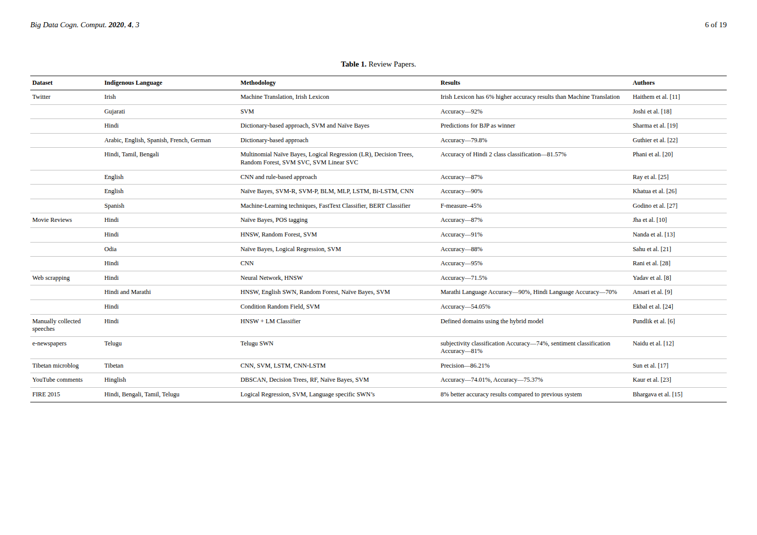Big Data Cogn. Comput. 2020, 4, 3
6 of 19
Table 1. Review Papers.
| Dataset | Indigenous Language | Methodology | Results | Authors |
| --- | --- | --- | --- | --- |
| Twitter | Irish | Machine Translation, Irish Lexicon | Irish Lexicon has 6% higher accuracy results than Machine Translation | Haithem et al. [11] |
| | Gujarati | SVM | Accuracy—92% | Joshi et al. [18] |
| | Hindi | Dictionary-based approach, SVM and Naïve Bayes | Predictions for BJP as winner | Sharma et al. [19] |
| | Arabic, English, Spanish, French, German | Dictionary-based approach | Accuracy—79.8% | Guthier et al. [22] |
| | Hindi, Tamil, Bengali | Multinomial Naïve Bayes, Logical Regression (LR), Decision Trees, Random Forest, SVM SVC, SVM Linear SVC | Accuracy of Hindi 2 class classification—81.57% | Phani et al. [20] |
| | English | CNN and rule-based approach | Accuracy—87% | Ray et al. [25] |
| | English | Naïve Bayes, SVM-R, SVM-P, BLM, MLP, LSTM, Bi-LSTM, CNN | Accuracy—90% | Khatua et al. [26] |
| | Spanish | Machine-Learning techniques, FastText Classifier, BERT Classifier | F-measure–45% | Godino et al. [27] |
| Movie Reviews | Hindi | Naïve Bayes, POS tagging | Accuracy—87% | Jha et al. [10] |
| | Hindi | HNSW, Random Forest, SVM | Accuracy—91% | Nanda et al. [13] |
| | Odia | Naïve Bayes, Logical Regression, SVM | Accuracy—88% | Sahu et al. [21] |
| | Hindi | CNN | Accuracy—95% | Rani et al. [28] |
| Web scrapping | Hindi | Neural Network, HNSW | Accuracy—71.5% | Yadav et al. [8] |
| | Hindi and Marathi | HNSW, English SWN, Random Forest, Naïve Bayes, SVM | Marathi Language Accuracy—90%, Hindi Language Accuracy—70% | Ansari et al. [9] |
| | Hindi | Condition Random Field, SVM | Accuracy—54.05% | Ekbal et al. [24] |
| Manually collected speeches | Hindi | HNSW + LM Classifier | Defined domains using the hybrid model | Pundlik et al. [6] |
| e-newspapers | Telugu | Telugu SWN | subjectivity classification Accuracy—74%, sentiment classification Accuracy—81% | Naidu et al. [12] |
| Tibetan microblog | Tibetan | CNN, SVM, LSTM, CNN-LSTM | Precision—86.21% | Sun et al. [17] |
| YouTube comments | Hinglish | DBSCAN, Decision Trees, RF, Naïve Bayes, SVM | Accuracy—74.01%, Accuracy—75.37% | Kaur et al. [23] |
| FIRE 2015 | Hindi, Bengali, Tamil, Telugu | Logical Regression, SVM, Language specific SWN’s | 8% better accuracy results compared to previous system | Bhargava et al. [15] |